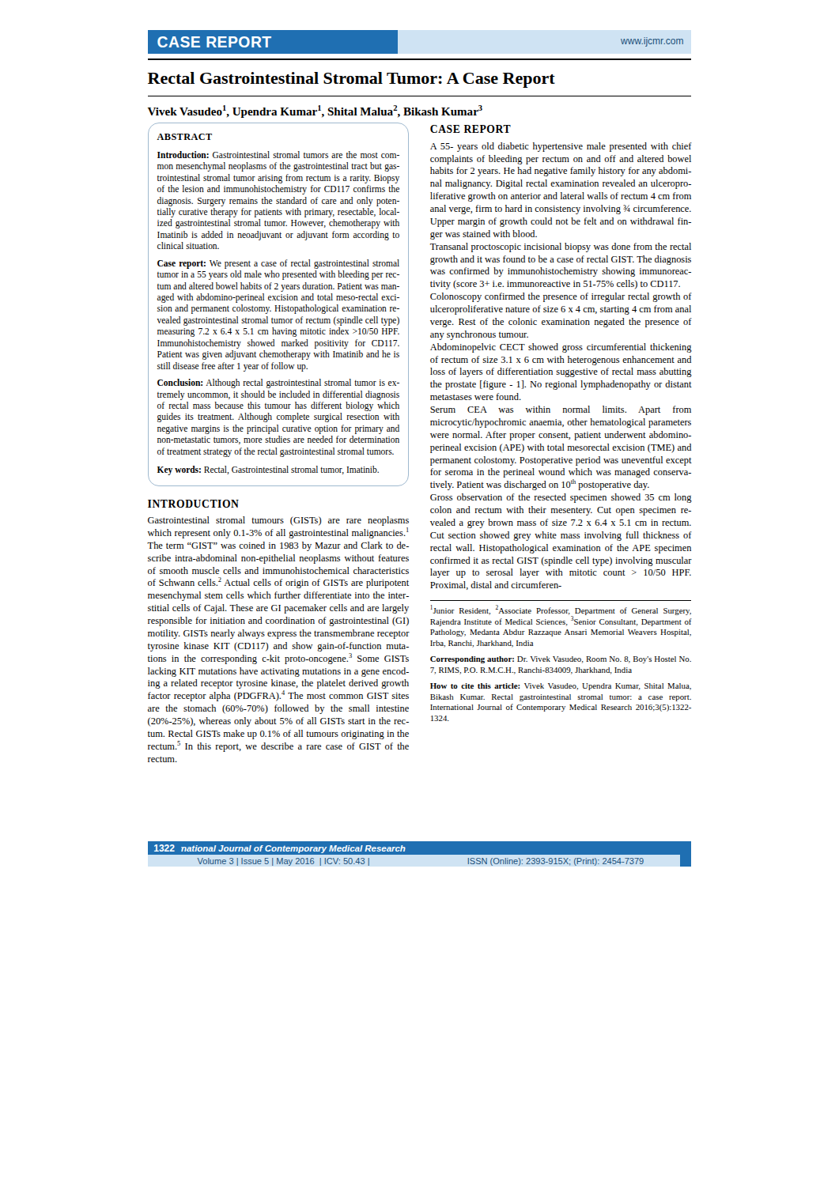CASE REPORT
www.ijcmr.com
Rectal Gastrointestinal Stromal Tumor: A Case Report
Vivek Vasudeo1, Upendra Kumar1, Shital Malua2, Bikash Kumar3
ABSTRACT
Introduction: Gastrointestinal stromal tumors are the most common mesenchymal neoplasms of the gastrointestinal tract but gastrointestinal stromal tumor arising from rectum is a rarity. Biopsy of the lesion and immunohistochemistry for CD117 confirms the diagnosis. Surgery remains the standard of care and only potentially curative therapy for patients with primary, resectable, localized gastrointestinal stromal tumor. However, chemotherapy with Imatinib is added in neoadjuvant or adjuvant form according to clinical situation.
Case report: We present a case of rectal gastrointestinal stromal tumor in a 55 years old male who presented with bleeding per rectum and altered bowel habits of 2 years duration. Patient was managed with abdomino-perineal excision and total meso-rectal excision and permanent colostomy. Histopathological examination revealed gastrointestinal stromal tumor of rectum (spindle cell type) measuring 7.2 x 6.4 x 5.1 cm having mitotic index >10/50 HPF. Immunohistochemistry showed marked positivity for CD117. Patient was given adjuvant chemotherapy with Imatinib and he is still disease free after 1 year of follow up.
Conclusion: Although rectal gastrointestinal stromal tumor is extremely uncommon, it should be included in differential diagnosis of rectal mass because this tumour has different biology which guides its treatment. Although complete surgical resection with negative margins is the principal curative option for primary and non-metastatic tumors, more studies are needed for determination of treatment strategy of the rectal gastrointestinal stromal tumors.
Key words: Rectal, Gastrointestinal stromal tumor, Imatinib.
INTRODUCTION
Gastrointestinal stromal tumours (GISTs) are rare neoplasms which represent only 0.1-3% of all gastrointestinal malignancies.1 The term “GIST” was coined in 1983 by Mazur and Clark to describe intra-abdominal non-epithelial neoplasms without features of smooth muscle cells and immunohistochemical characteristics of Schwann cells.2 Actual cells of origin of GISTs are pluripotent mesenchymal stem cells which further differentiate into the interstitial cells of Cajal. These are GI pacemaker cells and are largely responsible for initiation and coordination of gastrointestinal (GI) motility. GISTs nearly always express the transmembrane receptor tyrosine kinase KIT (CD117) and show gain-of-function mutations in the corresponding c-kit proto-oncogene.3 Some GISTs lacking KIT mutations have activating mutations in a gene encoding a related receptor tyrosine kinase, the platelet derived growth factor receptor alpha (PDGFRA).4 The most common GIST sites are the stomach (60%-70%) followed by the small intestine (20%-25%), whereas only about 5% of all GISTs start in the rectum. Rectal GISTs make up 0.1% of all tumours originating in the rectum.5 In this report, we describe a rare case of GIST of the rectum.
CASE REPORT
A 55- years old diabetic hypertensive male presented with chief complaints of bleeding per rectum on and off and altered bowel habits for 2 years. He had negative family history for any abdominal malignancy. Digital rectal examination revealed an ulceroproliferative growth on anterior and lateral walls of rectum 4 cm from anal verge, firm to hard in consistency involving ¾ circumference. Upper margin of growth could not be felt and on withdrawal finger was stained with blood.
Transanal proctoscopic incisional biopsy was done from the rectal growth and it was found to be a case of rectal GIST. The diagnosis was confirmed by immunohistochemistry showing immunoreactivity (score 3+ i.e. immunoreactive in 51-75% cells) to CD117.
Colonoscopy confirmed the presence of irregular rectal growth of ulceroproliferative nature of size 6 x 4 cm, starting 4 cm from anal verge. Rest of the colonic examination negated the presence of any synchronous tumour.
Abdominopelvic CECT showed gross circumferential thickening of rectum of size 3.1 x 6 cm with heterogenous enhancement and loss of layers of differentiation suggestive of rectal mass abutting the prostate [figure - 1]. No regional lymphadenopathy or distant metastases were found.
Serum CEA was within normal limits. Apart from microcytic/hypochromic anaemia, other hematological parameters were normal. After proper consent, patient underwent abdomino-perineal excision (APE) with total mesorectal excision (TME) and permanent colostomy. Postoperative period was uneventful except for seroma in the perineal wound which was managed conservatively. Patient was discharged on 10th postoperative day.
Gross observation of the resected specimen showed 35 cm long colon and rectum with their mesentery. Cut open specimen revealed a grey brown mass of size 7.2 x 6.4 x 5.1 cm in rectum. Cut section showed grey white mass involving full thickness of rectal wall. Histopathological examination of the APE specimen confirmed it as rectal GIST (spindle cell type) involving muscular layer up to serosal layer with mitotic count > 10/50 HPF. Proximal, distal and circumferen-
1Junior Resident, 2Associate Professor, Department of General Surgery, Rajendra Institute of Medical Sciences, 3Senior Consultant, Department of Pathology, Medanta Abdur Razzaque Ansari Memorial Weavers Hospital, Irba, Ranchi, Jharkhand, India
Corresponding author: Dr. Vivek Vasudeo, Room No. 8, Boy's Hostel No. 7, RIMS, P.O. R.M.C.H., Ranchi-834009, Jharkhand, India
How to cite this article: Vivek Vasudeo, Upendra Kumar, Shital Malua, Bikash Kumar. Rectal gastrointestinal stromal tumor: a case report. International Journal of Contemporary Medical Research 2016;3(5):1322-1324.
International Journal of Contemporary Medical Research
Volume 3 | Issue 5 | May 2016 | ICV: 50.43 |
ISSN (Online): 2393-915X; (Print): 2454-7379
1322